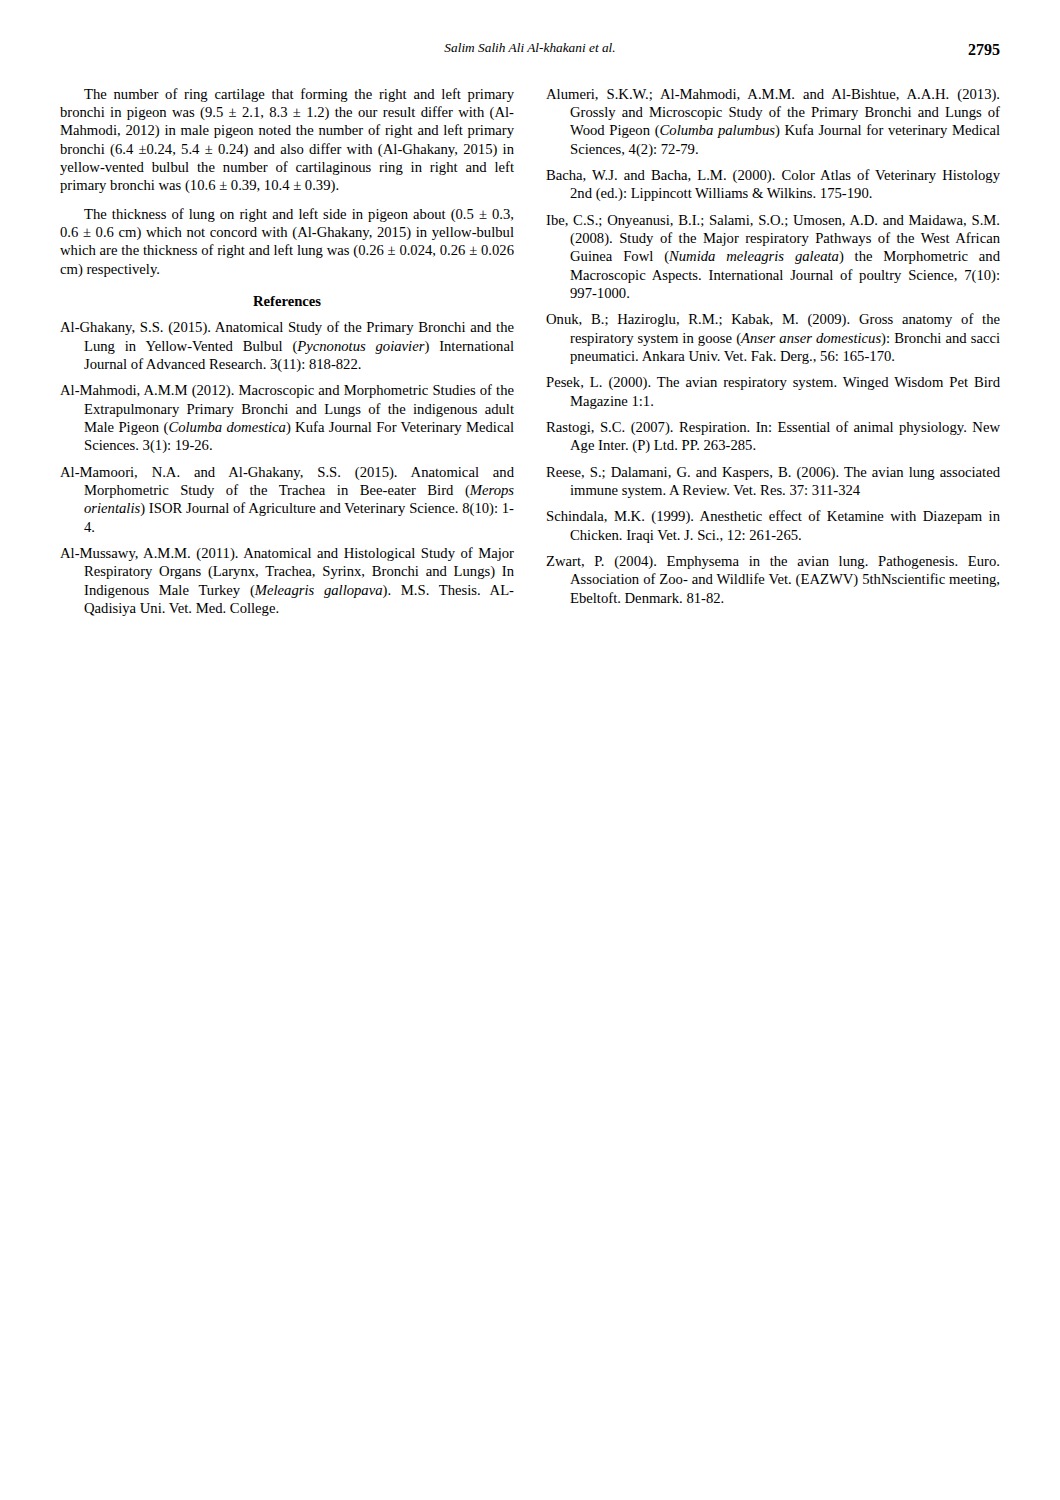Salim Salih Ali Al-khakani et al. 2795
The number of ring cartilage that forming the right and left primary bronchi in pigeon was (9.5 ± 2.1, 8.3 ± 1.2) the our result differ with (Al-Mahmodi, 2012) in male pigeon noted the number of right and left primary bronchi (6.4 ±0.24, 5.4 ± 0.24) and also differ with (Al-Ghakany, 2015) in yellow-vented bulbul the number of cartilaginous ring in right and left primary bronchi was (10.6 ± 0.39, 10.4 ± 0.39).
The thickness of lung on right and left side in pigeon about (0.5 ± 0.3, 0.6 ± 0.6 cm) which not concord with (Al-Ghakany, 2015) in yellow-bulbul which are the thickness of right and left lung was (0.26 ± 0.024, 0.26 ± 0.026 cm) respectively.
References
Al-Ghakany, S.S. (2015). Anatomical Study of the Primary Bronchi and the Lung in Yellow-Vented Bulbul (Pycnonotus goiavier) International Journal of Advanced Research. 3(11): 818-822.
Al-Mahmodi, A.M.M (2012). Macroscopic and Morphometric Studies of the Extrapulmonary Primary Bronchi and Lungs of the indigenous adult Male Pigeon (Columba domestica) Kufa Journal For Veterinary Medical Sciences. 3(1): 19-26.
Al-Mamoori, N.A. and Al-Ghakany, S.S. (2015). Anatomical and Morphometric Study of the Trachea in Bee-eater Bird (Merops orientalis) ISOR Journal of Agriculture and Veterinary Science. 8(10): 1-4.
Al-Mussawy, A.M.M. (2011). Anatomical and Histological Study of Major Respiratory Organs (Larynx, Trachea, Syrinx, Bronchi and Lungs) In Indigenous Male Turkey (Meleagris gallopava). M.S. Thesis. AL-Qadisiya Uni. Vet. Med. College.
Alumeri, S.K.W.; Al-Mahmodi, A.M.M. and Al-Bishtue, A.A.H. (2013). Grossly and Microscopic Study of the Primary Bronchi and Lungs of Wood Pigeon (Columba palumbus) Kufa Journal for veterinary Medical Sciences, 4(2): 72-79.
Bacha, W.J. and Bacha, L.M. (2000). Color Atlas of Veterinary Histology 2nd (ed.): Lippincott Williams & Wilkins. 175-190.
Ibe, C.S.; Onyeanusi, B.I.; Salami, S.O.; Umosen, A.D. and Maidawa, S.M. (2008). Study of the Major respiratory Pathways of the West African Guinea Fowl (Numida meleagris galeata) the Morphometric and Macroscopic Aspects. International Journal of poultry Science, 7(10): 997-1000.
Onuk, B.; Haziroglu, R.M.; Kabak, M. (2009). Gross anatomy of the respiratory system in goose (Anser anser domesticus): Bronchi and sacci pneumatici. Ankara Univ. Vet. Fak. Derg., 56: 165-170.
Pesek, L. (2000). The avian respiratory system. Winged Wisdom Pet Bird Magazine 1:1.
Rastogi, S.C. (2007). Respiration. In: Essential of animal physiology. New Age Inter. (P) Ltd. PP. 263-285.
Reese, S.; Dalamani, G. and Kaspers, B. (2006). The avian lung associated immune system. A Review. Vet. Res. 37: 311-324
Schindala, M.K. (1999). Anesthetic effect of Ketamine with Diazepam in Chicken. Iraqi Vet. J. Sci., 12: 261-265.
Zwart, P. (2004). Emphysema in the avian lung. Pathogenesis. Euro. Association of Zoo- and Wildlife Vet. (EAZWV) 5thNscientific meeting, Ebeltoft. Denmark. 81-82.